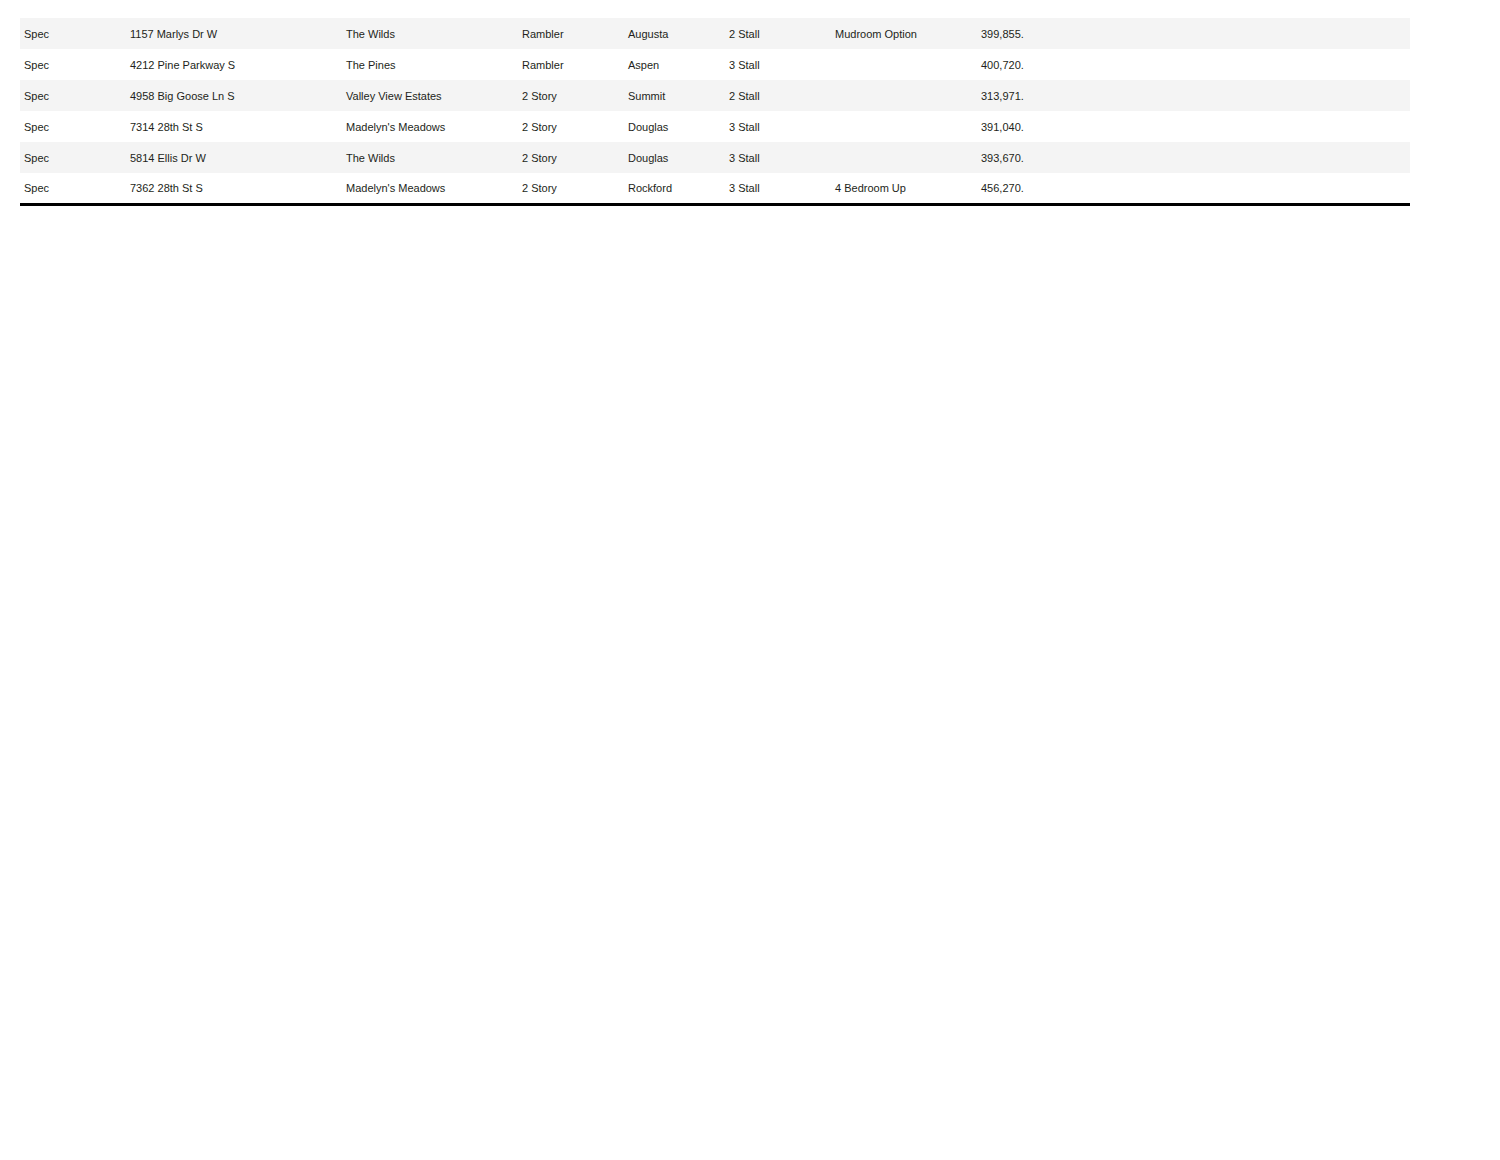| Spec | 1157 Marlys Dr W | The Wilds | Rambler | Augusta | 2 Stall | Mudroom Option | 399,855. | |
| Spec | 4212 Pine Parkway S | The Pines | Rambler | Aspen | 3 Stall | | 400,720. | |
| Spec | 4958 Big Goose Ln S | Valley View Estates | 2 Story | Summit | 2 Stall | | 313,971. | |
| Spec | 7314 28th St S | Madelyn's Meadows | 2 Story | Douglas | 3 Stall | | 391,040. | |
| Spec | 5814 Ellis Dr W | The Wilds | 2 Story | Douglas | 3 Stall | | 393,670. | |
| Spec | 7362 28th St S | Madelyn's Meadows | 2 Story | Rockford | 3 Stall | 4 Bedroom Up | 456,270. | |